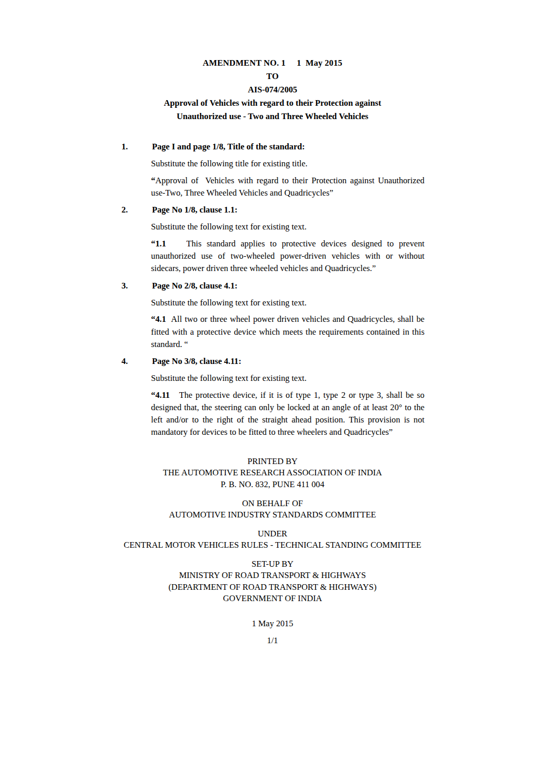AMENDMENT NO. 1 1 May 2015
TO
AIS-074/2005
Approval of Vehicles with regard to their Protection against
Unauthorized use - Two and Three Wheeled Vehicles
1.
Page I and page 1/8, Title of the standard:
Substitute the following title for existing title.
“Approval of Vehicles with regard to their Protection against Unauthorized use-Two, Three Wheeled Vehicles and Quadricycles”
2.
Page No 1/8, clause 1.1:
Substitute the following text for existing text.
“1.1 This standard applies to protective devices designed to prevent unauthorized use of two-wheeled power-driven vehicles with or without sidecars, power driven three wheeled vehicles and Quadricycles.”
3.
Page No 2/8, clause 4.1:
Substitute the following text for existing text.
“4.1 All two or three wheel power driven vehicles and Quadricycles, shall be fitted with a protective device which meets the requirements contained in this standard. “
4.
Page No 3/8, clause 4.11:
Substitute the following text for existing text.
“4.11 The protective device, if it is of type 1, type 2 or type 3, shall be so designed that, the steering can only be locked at an angle of at least 20° to the left and/or to the right of the straight ahead position. This provision is not mandatory for devices to be fitted to three wheelers and Quadricycles”
PRINTED BY
THE AUTOMOTIVE RESEARCH ASSOCIATION OF INDIA
P. B. NO. 832, PUNE 411 004
ON BEHALF OF
AUTOMOTIVE INDUSTRY STANDARDS COMMITTEE
UNDER
CENTRAL MOTOR VEHICLES RULES - TECHNICAL STANDING COMMITTEE
SET-UP BY
MINISTRY OF ROAD TRANSPORT & HIGHWAYS
(DEPARTMENT OF ROAD TRANSPORT & HIGHWAYS)
GOVERNMENT OF INDIA
1 May 2015
1/1